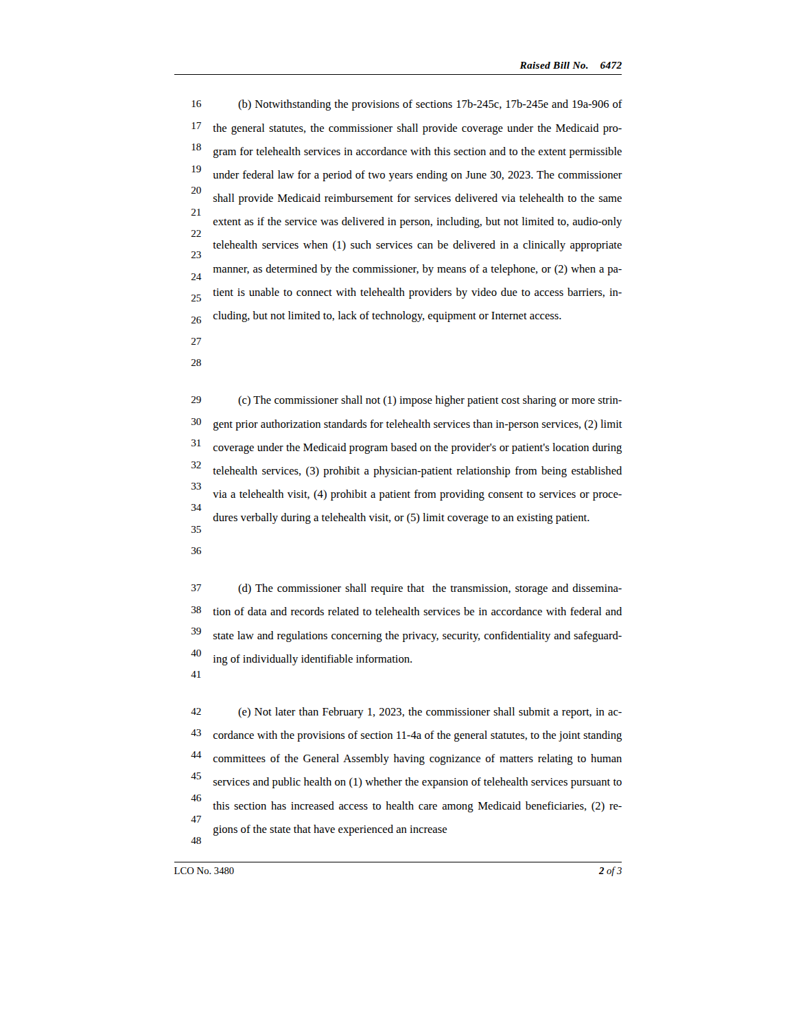Raised Bill No. 6472
16
17
18
19
20
21
22
23
24
25
26
27
28
(b) Notwithstanding the provisions of sections 17b-245c, 17b-245e and 19a-906 of the general statutes, the commissioner shall provide coverage under the Medicaid program for telehealth services in accordance with this section and to the extent permissible under federal law for a period of two years ending on June 30, 2023. The commissioner shall provide Medicaid reimbursement for services delivered via telehealth to the same extent as if the service was delivered in person, including, but not limited to, audio-only telehealth services when (1) such services can be delivered in a clinically appropriate manner, as determined by the commissioner, by means of a telephone, or (2) when a patient is unable to connect with telehealth providers by video due to access barriers, including, but not limited to, lack of technology, equipment or Internet access.
29
30
31
32
33
34
35
36
(c) The commissioner shall not (1) impose higher patient cost sharing or more stringent prior authorization standards for telehealth services than in-person services, (2) limit coverage under the Medicaid program based on the provider's or patient's location during telehealth services, (3) prohibit a physician-patient relationship from being established via a telehealth visit, (4) prohibit a patient from providing consent to services or procedures verbally during a telehealth visit, or (5) limit coverage to an existing patient.
37
38
39
40
41
(d) The commissioner shall require that the transmission, storage and dissemination of data and records related to telehealth services be in accordance with federal and state law and regulations concerning the privacy, security, confidentiality and safeguarding of individually identifiable information.
42
43
44
45
46
47
48
(e) Not later than February 1, 2023, the commissioner shall submit a report, in accordance with the provisions of section 11-4a of the general statutes, to the joint standing committees of the General Assembly having cognizance of matters relating to human services and public health on (1) whether the expansion of telehealth services pursuant to this section has increased access to health care among Medicaid beneficiaries, (2) regions of the state that have experienced an increase
LCO No. 3480
2 of 3